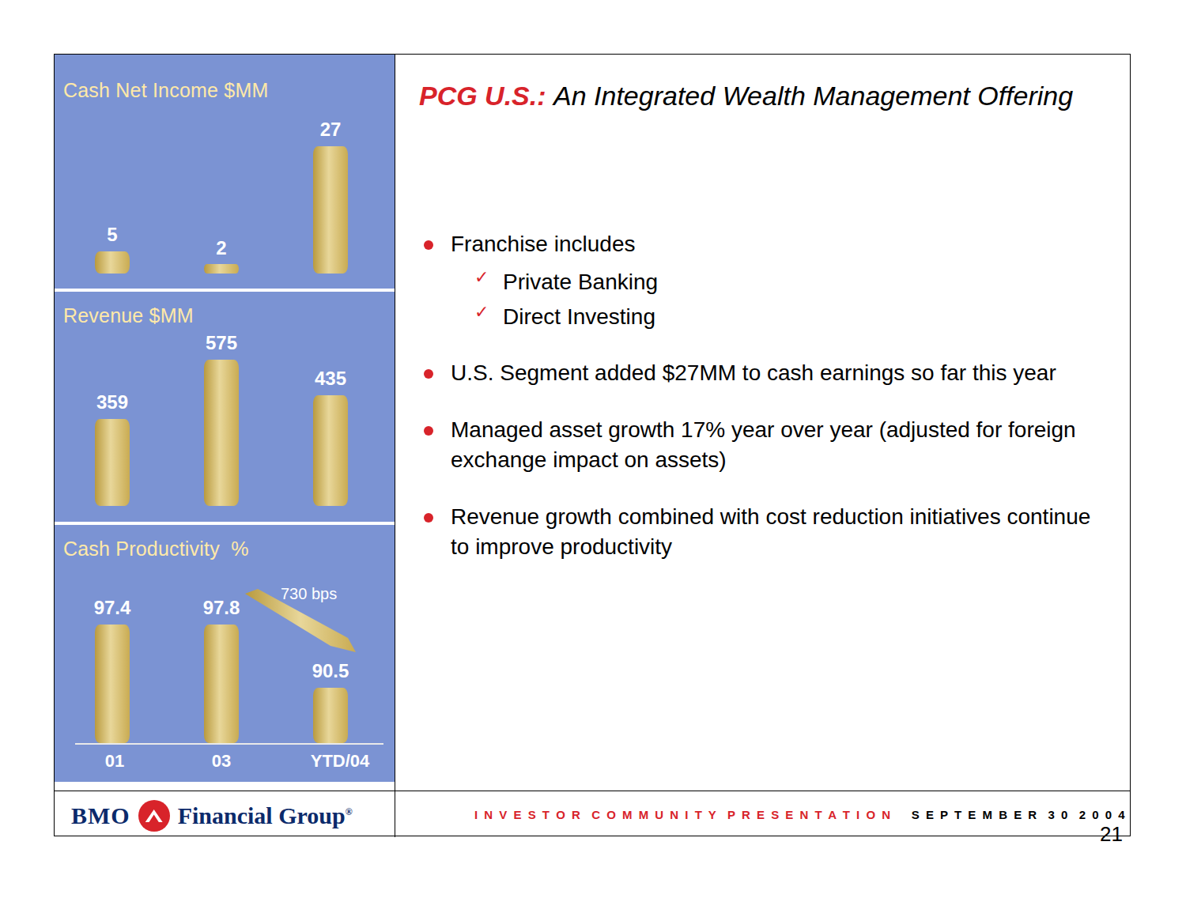Cash Net Income $MM
5
2
27
Revenue $MM
359
575
435
Cash Productivity %
97.4
97.8
90.5
730 bps
01 03 YTD/04
PCG U.S.: An Integrated Wealth Management Offering
Franchise includes
Private Banking
Direct Investing
U.S. Segment added $27MM to cash earnings so far this year
Managed asset growth 17% year over year (adjusted for foreign exchange impact on assets)
Revenue growth combined with cost reduction initiatives continue to improve productivity
BMO Financial Group®
I N V E S T O R C O M M U N I T Y P R E S E N T A T I O N S E P T E M B E R 3 0 2 0 0 4
21